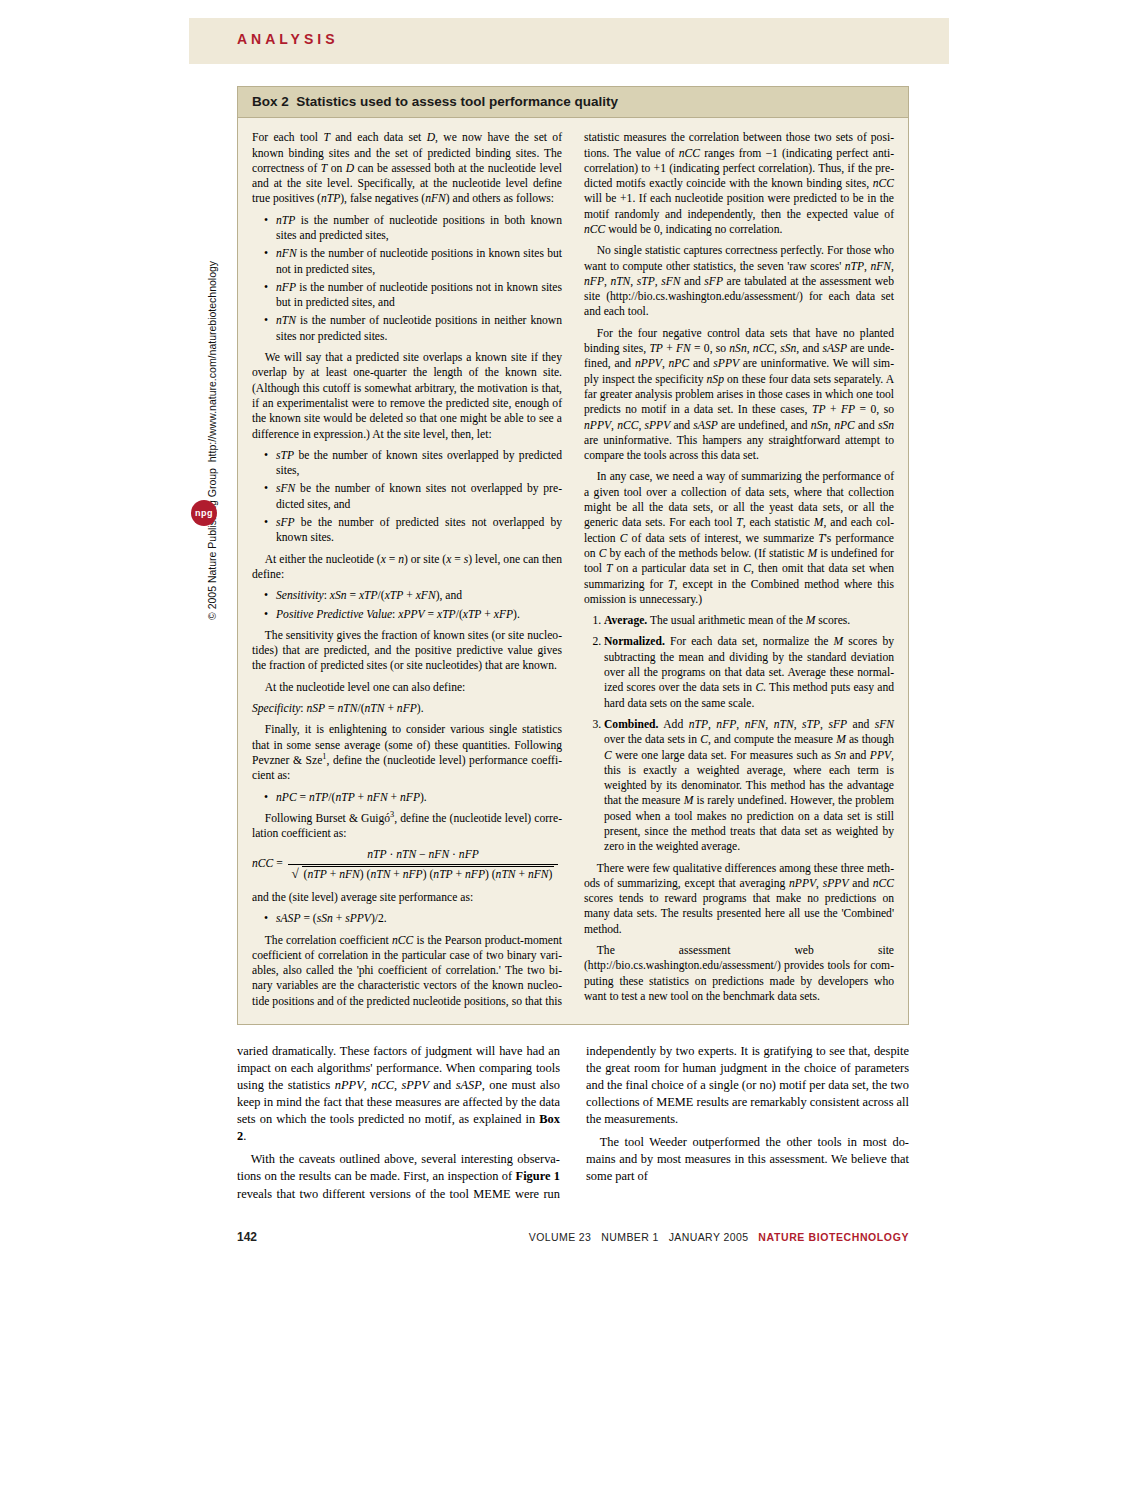ANALYSIS
© 2005 Nature Publishing Group http://www.nature.com/naturebiotechnology
npg
Box 2 Statistics used to assess tool performance quality
For each tool T and each data set D, we now have the set of known binding sites and the set of predicted binding sites. The correctness of T on D can be assessed both at the nucleotide level and at the site level. Specifically, at the nucleotide level define true positives (nTP), false negatives (nFN) and others as follows:
nTP is the number of nucleotide positions in both known sites and predicted sites,
nFN is the number of nucleotide positions in known sites but not in predicted sites,
nFP is the number of nucleotide positions not in known sites but in predicted sites, and
nTN is the number of nucleotide positions in neither known sites nor predicted sites.
We will say that a predicted site overlaps a known site if they overlap by at least one-quarter the length of the known site. (Although this cutoff is somewhat arbitrary, the motivation is that, if an experimentalist were to remove the predicted site, enough of the known site would be deleted so that one might be able to see a difference in expression.) At the site level, then, let:
sTP be the number of known sites overlapped by predicted sites,
sFN be the number of known sites not overlapped by predicted sites, and
sFP be the number of predicted sites not overlapped by known sites.
At either the nucleotide (x = n) or site (x = s) level, one can then define:
Sensitivity: xSn = xTP/(xTP + xFN), and
Positive Predictive Value: xPPV = xTP/(xTP + xFP).
The sensitivity gives the fraction of known sites (or site nucleotides) that are predicted, and the positive predictive value gives the fraction of predicted sites (or site nucleotides) that are known.
At the nucleotide level one can also define:
Specificity: nSP = nTN/(nTN + nFP).
Finally, it is enlightening to consider various single statistics that in some sense average (some of) these quantities. Following Pevzner & Sze1, define the (nucleotide level) performance coefficient as:
nPC = nTP/(nTP + nFN + nFP).
Following Burset & Guigó3, define the (nucleotide level) correlation coefficient as:
nCC = nTP · nTN − nFN · nFP (nTP + nFN) (nTN + nFP) (nTP + nFP) (nTN + nFN)
and the (site level) average site performance as:
sASP = (sSn + sPPV)/2.
The correlation coefficient nCC is the Pearson product-moment coefficient of correlation in the particular case of two binary variables, also called the 'phi coefficient of correlation.' The two binary variables are the characteristic vectors of the known nucleotide positions and of the predicted nucleotide positions, so that this statistic measures the correlation between those two sets of positions. The value of nCC ranges from −1 (indicating perfect anticorrelation) to +1 (indicating perfect correlation). Thus, if the predicted motifs exactly coincide with the known binding sites, nCC will be +1. If each nucleotide position were predicted to be in the motif randomly and independently, then the expected value of nCC would be 0, indicating no correlation.
No single statistic captures correctness perfectly. For those who want to compute other statistics, the seven 'raw scores' nTP, nFN, nFP, nTN, sTP, sFN and sFP are tabulated at the assessment web site (http://bio.cs.washington.edu/assessment/) for each data set and each tool.
For the four negative control data sets that have no planted binding sites, TP + FN = 0, so nSn, nCC, sSn, and sASP are undefined, and nPPV, nPC and sPPV are uninformative. We will simply inspect the specificity nSp on these four data sets separately. A far greater analysis problem arises in those cases in which one tool predicts no motif in a data set. In these cases, TP + FP = 0, so nPPV, nCC, sPPV and sASP are undefined, and nSn, nPC and sSn are uninformative. This hampers any straightforward attempt to compare the tools across this data set.
In any case, we need a way of summarizing the performance of a given tool over a collection of data sets, where that collection might be all the data sets, or all the yeast data sets, or all the generic data sets. For each tool T, each statistic M, and each collection C of data sets of interest, we summarize T's performance on C by each of the methods below. (If statistic M is undefined for tool T on a particular data set in C, then omit that data set when summarizing for T, except in the Combined method where this omission is unnecessary.)
Average. The usual arithmetic mean of the M scores.
Normalized. For each data set, normalize the M scores by subtracting the mean and dividing by the standard deviation over all the programs on that data set. Average these normalized scores over the data sets in C. This method puts easy and hard data sets on the same scale.
Combined. Add nTP, nFP, nFN, nTN, sTP, sFP and sFN over the data sets in C, and compute the measure M as though C were one large data set. For measures such as Sn and PPV, this is exactly a weighted average, where each term is weighted by its denominator. This method has the advantage that the measure M is rarely undefined. However, the problem posed when a tool makes no prediction on a data set is still present, since the method treats that data set as weighted by zero in the weighted average.
There were few qualitative differences among these three methods of summarizing, except that averaging nPPV, sPPV and nCC scores tends to reward programs that make no predictions on many data sets. The results presented here all use the 'Combined' method.
The assessment web site (http://bio.cs.washington.edu/assessment/) provides tools for computing these statistics on predictions made by developers who want to test a new tool on the benchmark data sets.
varied dramatically. These factors of judgment will have had an impact on each algorithms' performance. When comparing tools using the statistics nPPV, nCC, sPPV and sASP, one must also keep in mind the fact that these measures are affected by the data sets on which the tools predicted no motif, as explained in Box 2.
With the caveats outlined above, several interesting observations on the results can be made. First, an inspection of Figure 1 reveals that two different versions of the tool MEME were run independently by two experts. It is gratifying to see that, despite the great room for human judgment in the choice of parameters and the final choice of a single (or no) motif per data set, the two collections of MEME results are remarkably consistent across all the measurements.
The tool Weeder outperformed the other tools in most domains and by most measures in this assessment. We believe that some part of
142
VOLUME 23 NUMBER 1 JANUARY 2005 NATURE BIOTECHNOLOGY